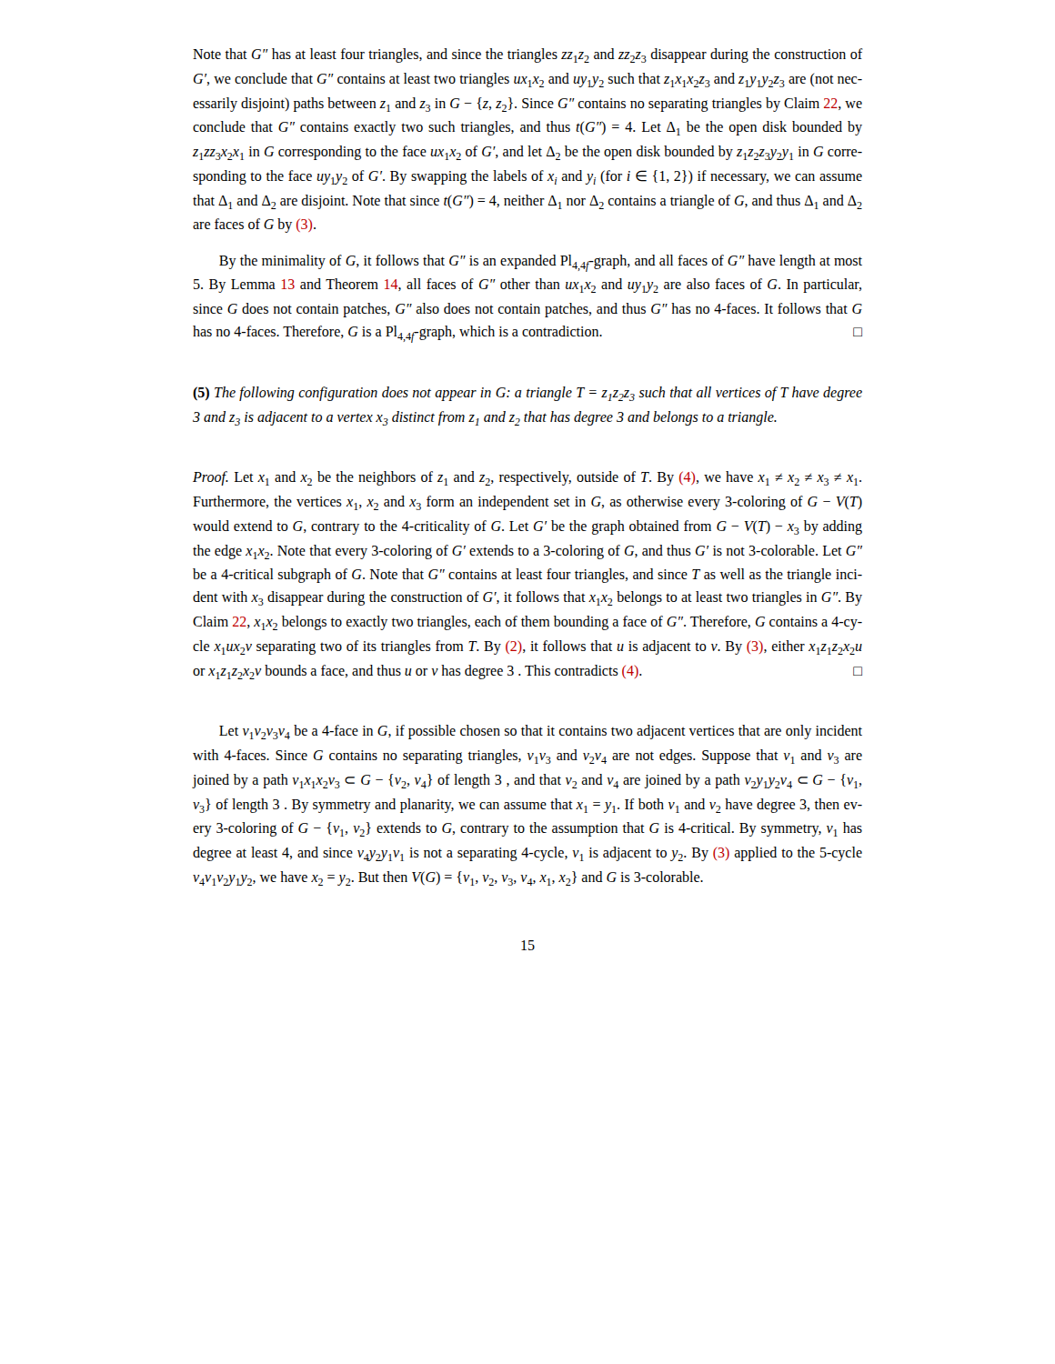Note that G″ has at least four triangles, and since the triangles zz1z2 and zz2z3 disappear during the construction of G′, we conclude that G″ contains at least two triangles ux1x2 and uy1y2 such that z1x1x2z3 and z1y1y2z3 are (not necessarily disjoint) paths between z1 and z3 in G − {z, z2}. Since G″ contains no separating triangles by Claim 22, we conclude that G″ contains exactly two such triangles, and thus t(G″) = 4. Let Δ1 be the open disk bounded by z1zz3x2x1 in G corresponding to the face ux1x2 of G′, and let Δ2 be the open disk bounded by z1z2z3y2y1 in G corresponding to the face uy1y2 of G′. By swapping the labels of xi and yi (for i ∈ {1, 2}) if necessary, we can assume that Δ1 and Δ2 are disjoint. Note that since t(G″) = 4, neither Δ1 nor Δ2 contains a triangle of G, and thus Δ1 and Δ2 are faces of G by (3).
By the minimality of G, it follows that G″ is an expanded Pl4,4f-graph, and all faces of G″ have length at most 5. By Lemma 13 and Theorem 14, all faces of G″ other than ux1x2 and uy1y2 are also faces of G. In particular, since G does not contain patches, G″ also does not contain patches, and thus G″ has no 4-faces. It follows that G has no 4-faces. Therefore, G is a Pl4,4f-graph, which is a contradiction. □
(5) The following configuration does not appear in G: a triangle T = z1z2z3 such that all vertices of T have degree 3 and z3 is adjacent to a vertex x3 distinct from z1 and z2 that has degree 3 and belongs to a triangle.
Proof. Let x1 and x2 be the neighbors of z1 and z2, respectively, outside of T. By (4), we have x1 ≠ x2 ≠ x3 ≠ x1. Furthermore, the vertices x1, x2 and x3 form an independent set in G, as otherwise every 3-coloring of G − V(T) would extend to G, contrary to the 4-criticality of G. Let G′ be the graph obtained from G − V(T) − x3 by adding the edge x1x2. Note that every 3-coloring of G′ extends to a 3-coloring of G, and thus G′ is not 3-colorable. Let G″ be a 4-critical subgraph of G. Note that G″ contains at least four triangles, and since T as well as the triangle incident with x3 disappear during the construction of G′, it follows that x1x2 belongs to at least two triangles in G″. By Claim 22, x1x2 belongs to exactly two triangles, each of them bounding a face of G″. Therefore, G contains a 4-cycle x1ux2v separating two of its triangles from T. By (2), it follows that u is adjacent to v. By (3), either x1z1z2x2u or x1z1z2x2v bounds a face, and thus u or v has degree 3 . This contradicts (4). □
Let v1v2v3v4 be a 4-face in G, if possible chosen so that it contains two adjacent vertices that are only incident with 4-faces. Since G contains no separating triangles, v1v3 and v2v4 are not edges. Suppose that v1 and v3 are joined by a path v1x1x2v3 ⊂ G − {v2, v4} of length 3 , and that v2 and v4 are joined by a path v2y1y2v4 ⊂ G − {v1, v3} of length 3 . By symmetry and planarity, we can assume that x1 = y1. If both v1 and v2 have degree 3, then every 3-coloring of G − {v1, v2} extends to G, contrary to the assumption that G is 4-critical. By symmetry, v1 has degree at least 4, and since v4y2y1v1 is not a separating 4-cycle, v1 is adjacent to y2. By (3) applied to the 5-cycle v4v1v2y1y2, we have x2 = y2. But then V(G) = {v1, v2, v3, v4, x1, x2} and G is 3-colorable.
15